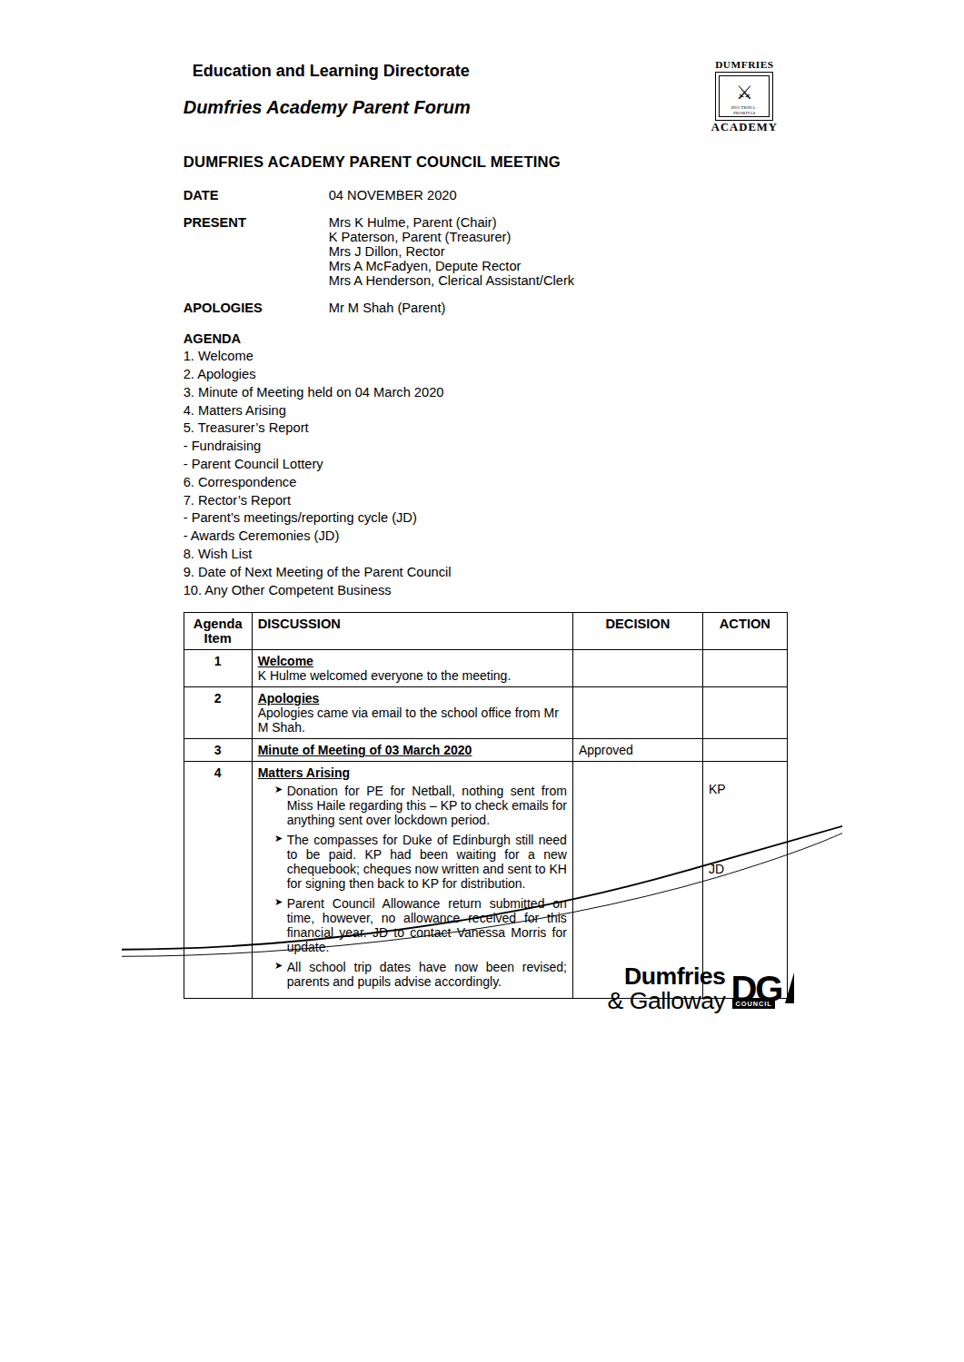Education and Learning Directorate
Dumfries Academy Parent Forum
DUMFRIES
⚔
DOCTRINA · PROBITAS
ACADEMY
DUMFRIES ACADEMY PARENT COUNCIL MEETING
| DATE | 04 NOVEMBER 2020 |
| PRESENT | Mrs K Hulme, Parent (Chair) K Paterson, Parent (Treasurer) Mrs J Dillon, Rector Mrs A McFadyen, Depute Rector Mrs A Henderson, Clerical Assistant/Clerk |
| APOLOGIES | Mr M Shah (Parent) |
AGENDA
1. Welcome
2. Apologies
3. Minute of Meeting held on 04 March 2020
4. Matters Arising
5. Treasurer’s Report
- Fundraising
- Parent Council Lottery
6. Correspondence
7. Rector’s Report
- Parent’s meetings/reporting cycle (JD)
- Awards Ceremonies (JD)
8. Wish List
9. Date of Next Meeting of the Parent Council
10. Any Other Competent Business
| Agenda Item | DISCUSSION | DECISION | ACTION |
| --- | --- | --- | --- |
| 1 | Welcome K Hulme welcomed everyone to the meeting. | | |
| 2 | Apologies Apologies came via email to the school office from Mr M Shah. | | |
| 3 | Minute of Meeting of 03 March 2020 | Approved | |
| 4 | Matters Arising Donation for PE for Netball, nothing sent from Miss Haile regarding this – KP to check emails for anything sent over lockdown period. The compasses for Duke of Edinburgh still need to be paid. KP had been waiting for a new chequebook; cheques now written and sent to KH for signing then back to KP for distribution. Parent Council Allowance return submitted on time, however, no allowance received for this financial year. JD to contact Vanessa Morris for update. All school trip dates have now been revised; parents and pupils advise accordingly. | | KP JD |
Dumfries & Galloway
DG COUNCIL